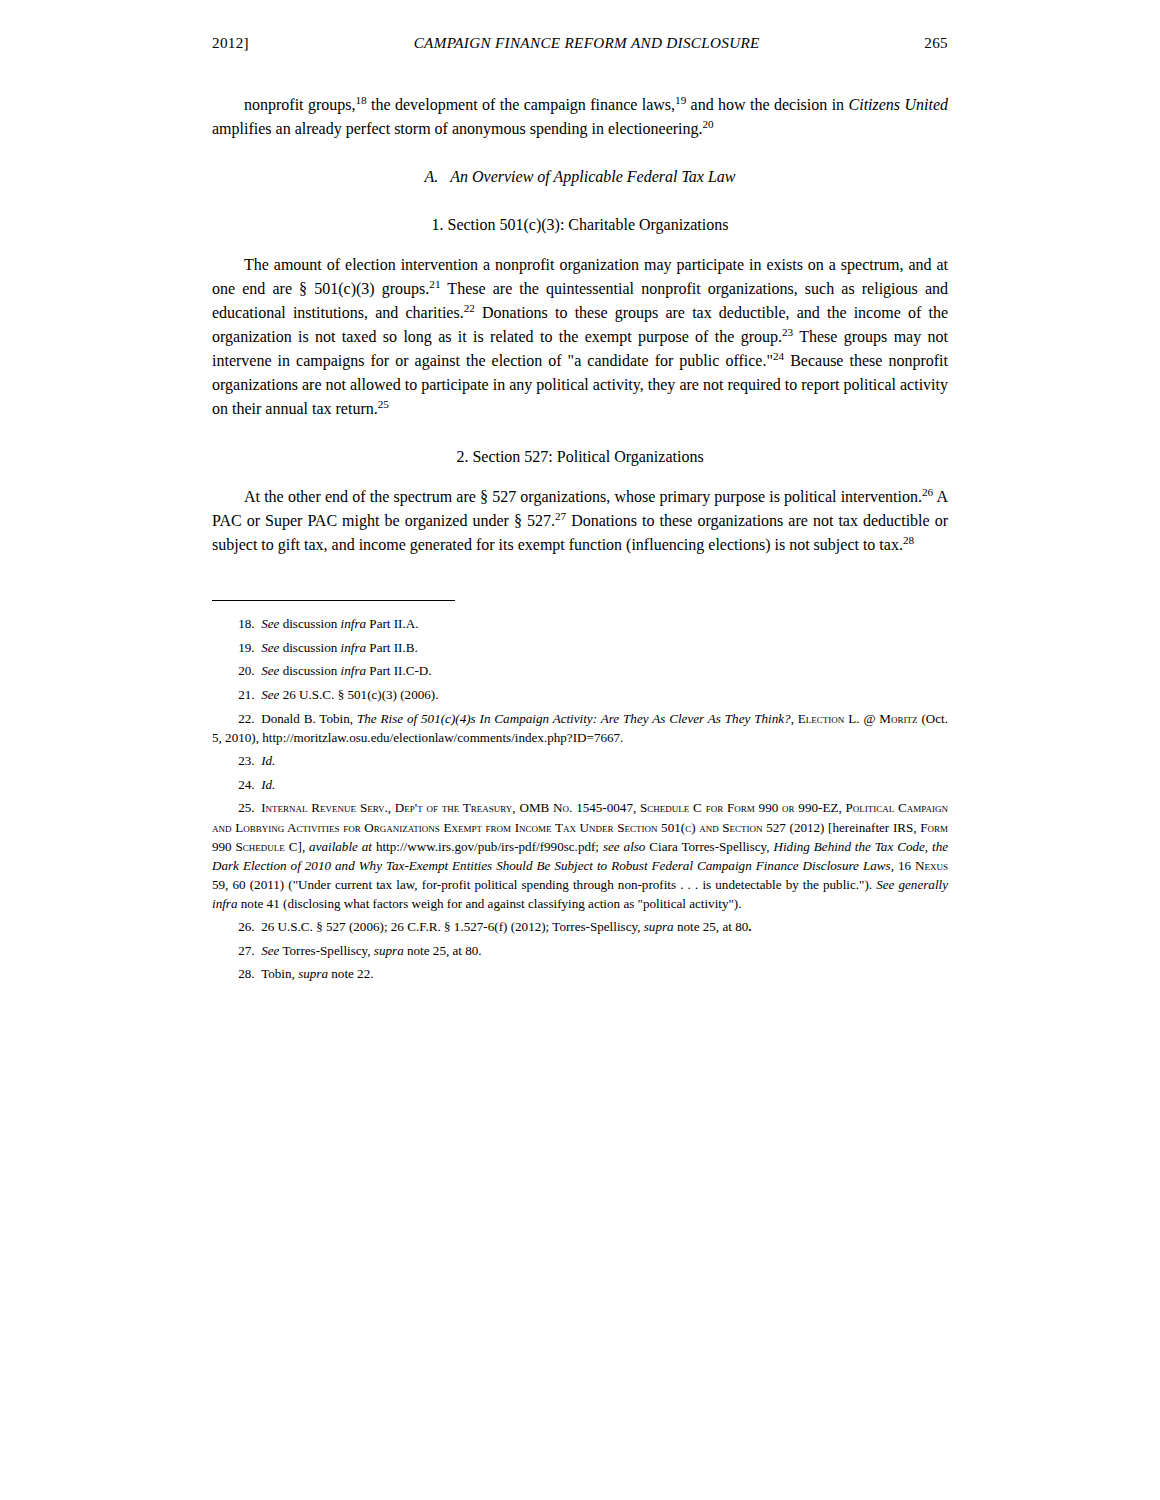2012] Campaign Finance Reform and Disclosure 265
nonprofit groups,18 the development of the campaign finance laws,19 and how the decision in Citizens United amplifies an already perfect storm of anonymous spending in electioneering.20
A. An Overview of Applicable Federal Tax Law
1. Section 501(c)(3): Charitable Organizations
The amount of election intervention a nonprofit organization may participate in exists on a spectrum, and at one end are § 501(c)(3) groups.21 These are the quintessential nonprofit organizations, such as religious and educational institutions, and charities.22 Donations to these groups are tax deductible, and the income of the organization is not taxed so long as it is related to the exempt purpose of the group.23 These groups may not intervene in campaigns for or against the election of "a candidate for public office."24 Because these nonprofit organizations are not allowed to participate in any political activity, they are not required to report political activity on their annual tax return.25
2. Section 527: Political Organizations
At the other end of the spectrum are § 527 organizations, whose primary purpose is political intervention.26 A PAC or Super PAC might be organized under § 527.27 Donations to these organizations are not tax deductible or subject to gift tax, and income generated for its exempt function (influencing elections) is not subject to tax.28
See discussion infra Part II.A.
See discussion infra Part II.B.
See discussion infra Part II.C-D.
See 26 U.S.C. § 501(c)(3) (2006).
Donald B. Tobin, The Rise of 501(c)(4)s In Campaign Activity: Are They As Clever As They Think?, Election L. @ Moritz (Oct. 5, 2010), http://moritzlaw.osu.edu/electionlaw/comments/index.php?ID=7667.
Id.
Id.
Internal Revenue Serv., Dep't of the Treasury, OMB No. 1545-0047, Schedule C for Form 990 or 990-EZ, Political Campaign and Lobbying Activities for Organizations Exempt from Income Tax Under Section 501(c) and Section 527 (2012) [hereinafter IRS, Form 990 Schedule C], available at http://www.irs.gov/pub/irs-pdf/f990sc.pdf; see also Ciara Torres-Spelliscy, Hiding Behind the Tax Code, the Dark Election of 2010 and Why Tax-Exempt Entities Should Be Subject to Robust Federal Campaign Finance Disclosure Laws, 16 Nexus 59, 60 (2011) ("Under current tax law, for-profit political spending through non-profits . . . is undetectable by the public."). See generally infra note 41 (disclosing what factors weigh for and against classifying action as "political activity").
26 U.S.C. § 527 (2006); 26 C.F.R. § 1.527-6(f) (2012); Torres-Spelliscy, supra note 25, at 80.
See Torres-Spelliscy, supra note 25, at 80.
Tobin, supra note 22.